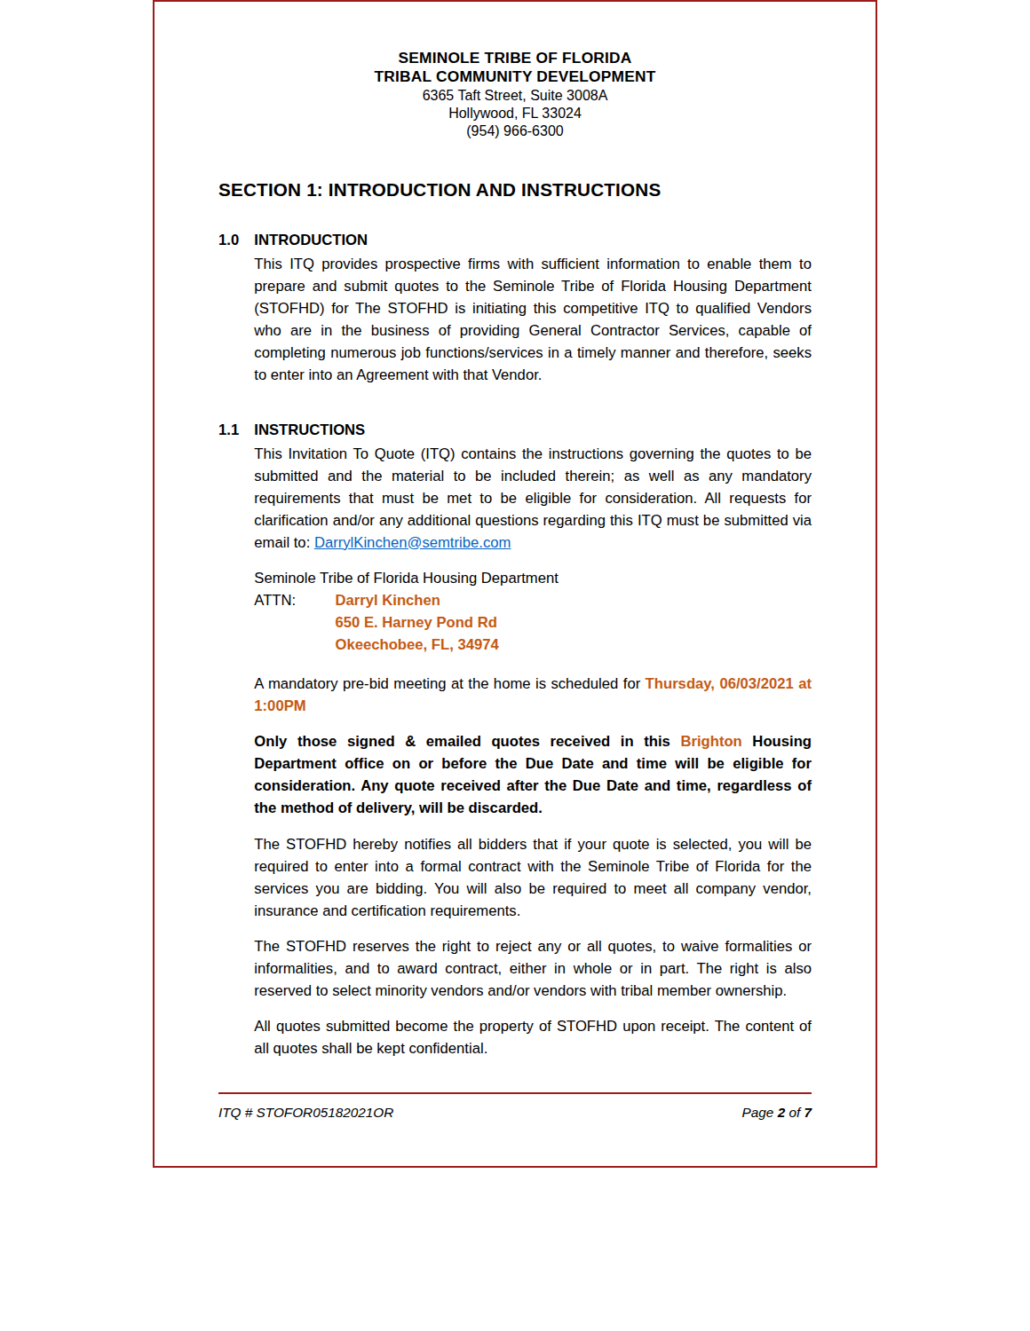SEMINOLE TRIBE OF FLORIDA
TRIBAL COMMUNITY DEVELOPMENT
6365 Taft Street, Suite 3008A
Hollywood, FL 33024
(954) 966-6300
SECTION 1: INTRODUCTION AND INSTRUCTIONS
1.0 INTRODUCTION
This ITQ provides prospective firms with sufficient information to enable them to prepare and submit quotes to the Seminole Tribe of Florida Housing Department (STOFHD) for The STOFHD is initiating this competitive ITQ to qualified Vendors who are in the business of providing General Contractor Services, capable of completing numerous job functions/services in a timely manner and therefore, seeks to enter into an Agreement with that Vendor.
1.1 INSTRUCTIONS
This Invitation To Quote (ITQ) contains the instructions governing the quotes to be submitted and the material to be included therein; as well as any mandatory requirements that must be met to be eligible for consideration. All requests for clarification and/or any additional questions regarding this ITQ must be submitted via email to: DarrylKinchen@semtribe.com
Seminole Tribe of Florida Housing Department
ATTN: Darryl Kinchen
650 E. Harney Pond Rd
Okeechobee, FL, 34974
A mandatory pre-bid meeting at the home is scheduled for Thursday, 06/03/2021 at 1:00PM
Only those signed & emailed quotes received in this Brighton Housing Department office on or before the Due Date and time will be eligible for consideration. Any quote received after the Due Date and time, regardless of the method of delivery, will be discarded.
The STOFHD hereby notifies all bidders that if your quote is selected, you will be required to enter into a formal contract with the Seminole Tribe of Florida for the services you are bidding. You will also be required to meet all company vendor, insurance and certification requirements.
The STOFHD reserves the right to reject any or all quotes, to waive formalities or informalities, and to award contract, either in whole or in part. The right is also reserved to select minority vendors and/or vendors with tribal member ownership.
All quotes submitted become the property of STOFHD upon receipt. The content of all quotes shall be kept confidential.
ITQ # STOFOR05182021OR
Page 2 of 7